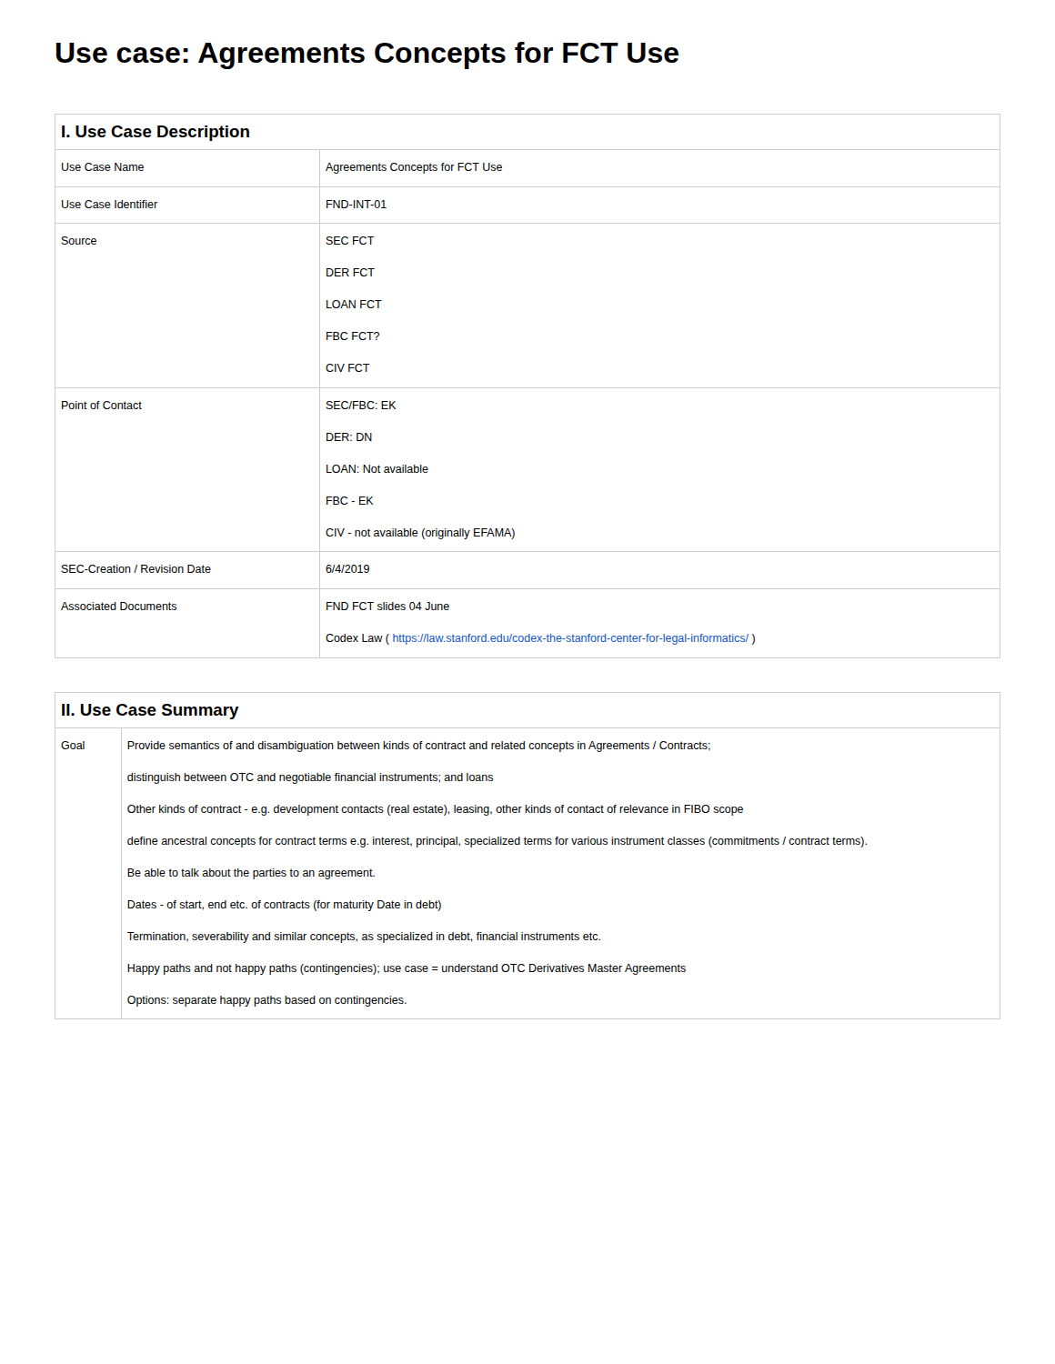Use case: Agreements Concepts for FCT Use
I. Use Case Description
| Use Case Name | Agreements Concepts for FCT Use |
| Use Case Identifier | FND-INT-01 |
| Source | SEC FCT DER FCT LOAN FCT FBC FCT? CIV FCT |
| Point of Contact | SEC/FBC: EK DER: DN LOAN: Not available FBC - EK CIV - not available (originally EFAMA) |
| SEC-Creation / Revision Date | 6/4/2019 |
| Associated Documents | FND FCT slides 04 June Codex Law ( https://law.stanford.edu/codex-the-stanford-center-for-legal-informatics/ ) |
II. Use Case Summary
| Goal | Provide semantics of and disambiguation between kinds of contract and related concepts in Agreements / Contracts; distinguish between OTC and negotiable financial instruments; and loans Other kinds of contract - e.g. development contacts (real estate), leasing, other kinds of contact of relevance in FIBO scope define ancestral concepts for contract terms e.g. interest, principal, specialized terms for various instrument classes (commitments / contract terms). Be able to talk about the parties to an agreement. Dates - of start, end etc. of contracts (for maturity Date in debt) Termination, severability and similar concepts, as specialized in debt, financial instruments etc. Happy paths and not happy paths (contingencies); use case = understand OTC Derivatives Master Agreements Options: separate happy paths based on contingencies. |